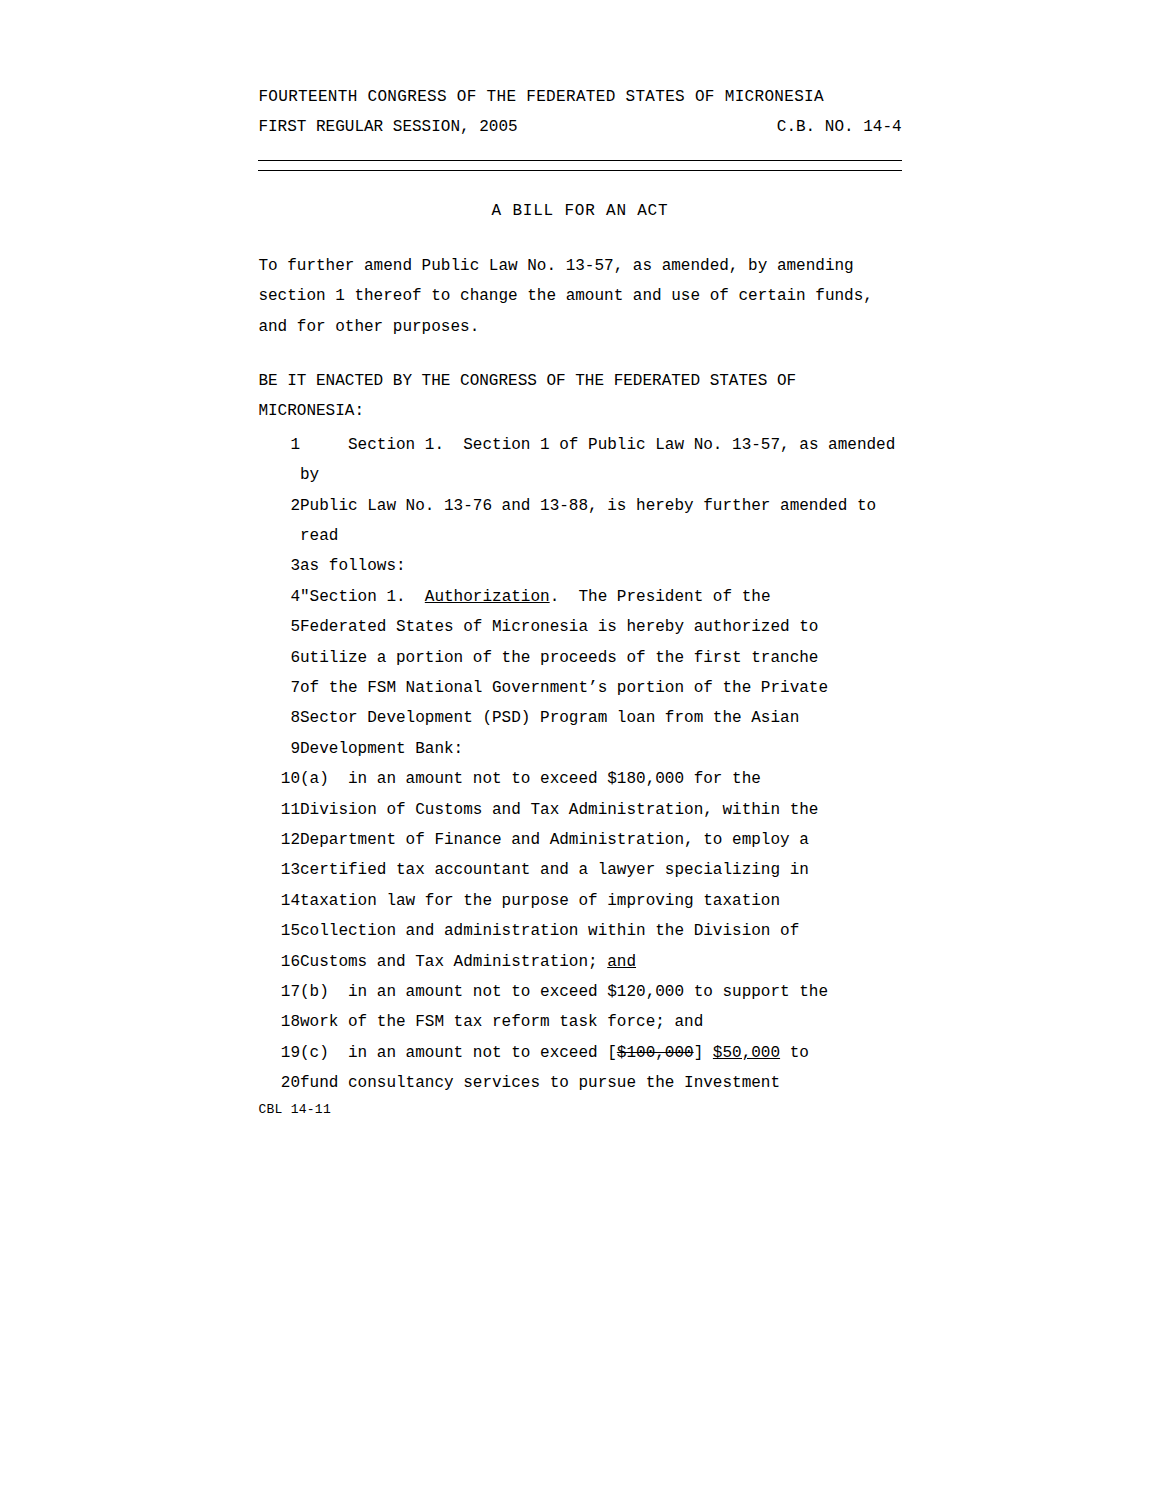FOURTEENTH CONGRESS OF THE FEDERATED STATES OF MICRONESIA
FIRST REGULAR SESSION, 2005 C.B. NO. 14-4
A BILL FOR AN ACT
To further amend Public Law No. 13-57, as amended, by amending section 1 thereof to change the amount and use of certain funds, and for other purposes.
BE IT ENACTED BY THE CONGRESS OF THE FEDERATED STATES OF MICRONESIA:
| 1 | Section 1. Section 1 of Public Law No. 13-57, as amended by |
| 2 | Public Law No. 13-76 and 13-88, is hereby further amended to read |
| 3 | as follows: |
| 4 | "Section 1. Authorization . The President of the |
| 5 | Federated States of Micronesia is hereby authorized to |
| 6 | utilize a portion of the proceeds of the first tranche |
| 7 | of the FSM National Government’s portion of the Private |
| 8 | Sector Development (PSD) Program loan from the Asian |
| 9 | Development Bank: |
| 10 | (a) in an amount not to exceed $180,000 for the |
| 11 | Division of Customs and Tax Administration, within the |
| 12 | Department of Finance and Administration, to employ a |
| 13 | certified tax accountant and a lawyer specializing in |
| 14 | taxation law for the purpose of improving taxation |
| 15 | collection and administration within the Division of |
| 16 | Customs and Tax Administration; and |
| 17 | (b) in an amount not to exceed $120,000 to support the |
| 18 | work of the FSM tax reform task force; and |
| 19 | (c) in an amount not to exceed [ $100,000 ] $50,000 to |
| 20 | fund consultancy services to pursue the Investment |
CBL 14-11